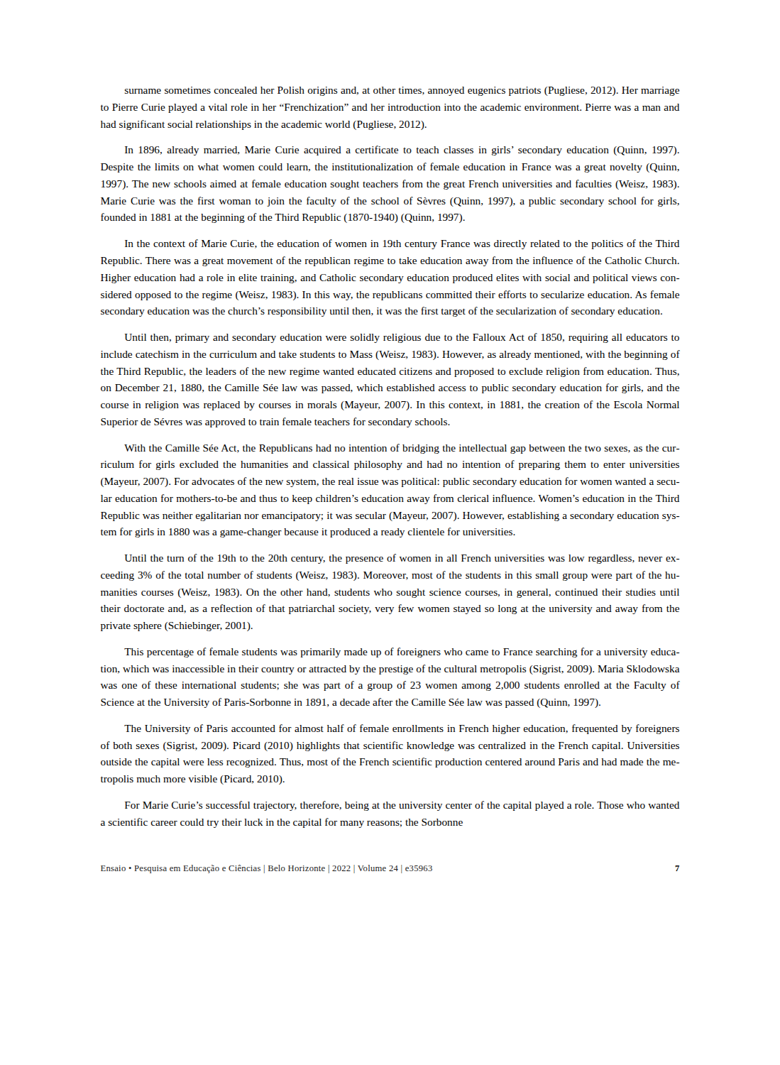surname sometimes concealed her Polish origins and, at other times, annoyed eugenics patriots (Pugliese, 2012). Her marriage to Pierre Curie played a vital role in her “Frenchization” and her introduction into the academic environment. Pierre was a man and had significant social relationships in the academic world (Pugliese, 2012).
In 1896, already married, Marie Curie acquired a certificate to teach classes in girls’ secondary education (Quinn, 1997). Despite the limits on what women could learn, the institutionalization of female education in France was a great novelty (Quinn, 1997). The new schools aimed at female education sought teachers from the great French universities and faculties (Weisz, 1983). Marie Curie was the first woman to join the faculty of the school of Sèvres (Quinn, 1997), a public secondary school for girls, founded in 1881 at the beginning of the Third Republic (1870-1940) (Quinn, 1997).
In the context of Marie Curie, the education of women in 19th century France was directly related to the politics of the Third Republic. There was a great movement of the republican regime to take education away from the influence of the Catholic Church. Higher education had a role in elite training, and Catholic secondary education produced elites with social and political views considered opposed to the regime (Weisz, 1983). In this way, the republicans committed their efforts to secularize education. As female secondary education was the church’s responsibility until then, it was the first target of the secularization of secondary education.
Until then, primary and secondary education were solidly religious due to the Falloux Act of 1850, requiring all educators to include catechism in the curriculum and take students to Mass (Weisz, 1983). However, as already mentioned, with the beginning of the Third Republic, the leaders of the new regime wanted educated citizens and proposed to exclude religion from education. Thus, on December 21, 1880, the Camille Sée law was passed, which established access to public secondary education for girls, and the course in religion was replaced by courses in morals (Mayeur, 2007). In this context, in 1881, the creation of the Escola Normal Superior de Sévres was approved to train female teachers for secondary schools.
With the Camille Sée Act, the Republicans had no intention of bridging the intellectual gap between the two sexes, as the curriculum for girls excluded the humanities and classical philosophy and had no intention of preparing them to enter universities (Mayeur, 2007). For advocates of the new system, the real issue was political: public secondary education for women wanted a secular education for mothers-to-be and thus to keep children’s education away from clerical influence. Women’s education in the Third Republic was neither egalitarian nor emancipatory; it was secular (Mayeur, 2007). However, establishing a secondary education system for girls in 1880 was a game-changer because it produced a ready clientele for universities.
Until the turn of the 19th to the 20th century, the presence of women in all French universities was low regardless, never exceeding 3% of the total number of students (Weisz, 1983). Moreover, most of the students in this small group were part of the humanities courses (Weisz, 1983). On the other hand, students who sought science courses, in general, continued their studies until their doctorate and, as a reflection of that patriarchal society, very few women stayed so long at the university and away from the private sphere (Schiebinger, 2001).
This percentage of female students was primarily made up of foreigners who came to France searching for a university education, which was inaccessible in their country or attracted by the prestige of the cultural metropolis (Sigrist, 2009). Maria Sklodowska was one of these international students; she was part of a group of 23 women among 2,000 students enrolled at the Faculty of Science at the University of Paris-Sorbonne in 1891, a decade after the Camille Sée law was passed (Quinn, 1997).
The University of Paris accounted for almost half of female enrollments in French higher education, frequented by foreigners of both sexes (Sigrist, 2009). Picard (2010) highlights that scientific knowledge was centralized in the French capital. Universities outside the capital were less recognized. Thus, most of the French scientific production centered around Paris and had made the metropolis much more visible (Picard, 2010).
For Marie Curie’s successful trajectory, therefore, being at the university center of the capital played a role. Those who wanted a scientific career could try their luck in the capital for many reasons; the Sorbonne
Ensaio • Pesquisa em Educação e Ciências | Belo Horizonte | 2022 | Volume 24 | e35963 7